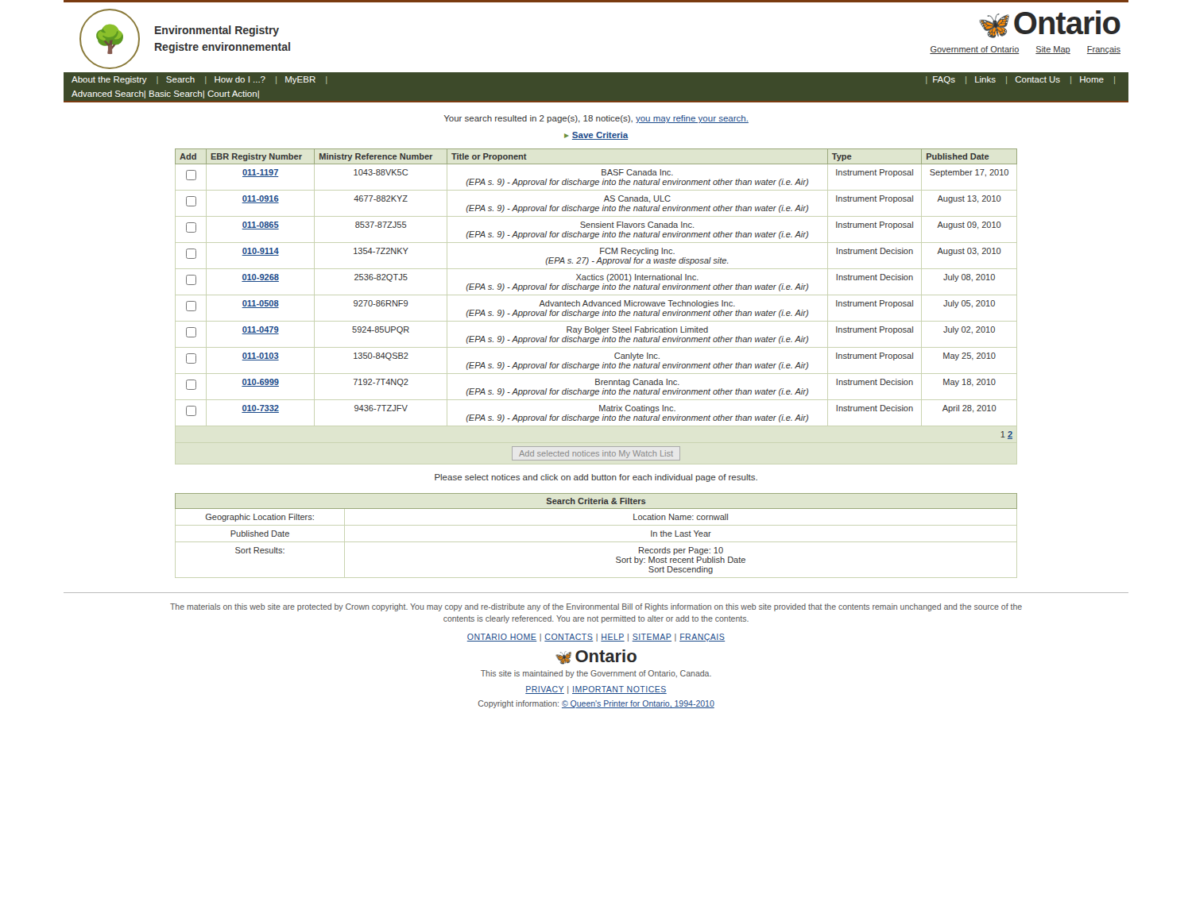🌳
Environmental Registry
Registre environnemental
🦋Ontario
Government of Ontario Site Map Français
About the Registry| Search| How do I ...?| MyEBR| |FAQs| Links| Contact Us| Home|
Advanced Search| Basic Search| Court Action|
Your search resulted in 2 page(s), 18 notice(s), you may refine your search.
▸Save Criteria
| Add | EBR Registry Number | Ministry Reference Number | Title or Proponent | Type | Published Date |
| --- | --- | --- | --- | --- | --- |
| | 011-1197 | 1043-88VK5C | BASF Canada Inc. (EPA s. 9) - Approval for discharge into the natural environment other than water (i.e. Air) | Instrument Proposal | September 17, 2010 |
| | 011-0916 | 4677-882KYZ | AS Canada, ULC (EPA s. 9) - Approval for discharge into the natural environment other than water (i.e. Air) | Instrument Proposal | August 13, 2010 |
| | 011-0865 | 8537-87ZJ55 | Sensient Flavors Canada Inc. (EPA s. 9) - Approval for discharge into the natural environment other than water (i.e. Air) | Instrument Proposal | August 09, 2010 |
| | 010-9114 | 1354-7Z2NKY | FCM Recycling Inc. (EPA s. 27) - Approval for a waste disposal site. | Instrument Decision | August 03, 2010 |
| | 010-9268 | 2536-82QTJ5 | Xactics (2001) International Inc. (EPA s. 9) - Approval for discharge into the natural environment other than water (i.e. Air) | Instrument Decision | July 08, 2010 |
| | 011-0508 | 9270-86RNF9 | Advantech Advanced Microwave Technologies Inc. (EPA s. 9) - Approval for discharge into the natural environment other than water (i.e. Air) | Instrument Proposal | July 05, 2010 |
| | 011-0479 | 5924-85UPQR | Ray Bolger Steel Fabrication Limited (EPA s. 9) - Approval for discharge into the natural environment other than water (i.e. Air) | Instrument Proposal | July 02, 2010 |
| | 011-0103 | 1350-84QSB2 | Canlyte Inc. (EPA s. 9) - Approval for discharge into the natural environment other than water (i.e. Air) | Instrument Proposal | May 25, 2010 |
| | 010-6999 | 7192-7T4NQ2 | Brenntag Canada Inc. (EPA s. 9) - Approval for discharge into the natural environment other than water (i.e. Air) | Instrument Decision | May 18, 2010 |
| | 010-7332 | 9436-7TZJFV | Matrix Coatings Inc. (EPA s. 9) - Approval for discharge into the natural environment other than water (i.e. Air) | Instrument Decision | April 28, 2010 |
| 1 2 |
| Add selected notices into My Watch List |
Please select notices and click on add button for each individual page of results.
| Search Criteria & Filters |
| --- |
| Geographic Location Filters: | Location Name: cornwall |
| Published Date | In the Last Year |
| Sort Results: | Records per Page: 10 Sort by: Most recent Publish Date Sort Descending |
The materials on this web site are protected by Crown copyright. You may copy and re-distribute any of the Environmental Bill of Rights information on this web site provided that the contents remain unchanged and the source of the contents is clearly referenced. You are not permitted to alter or add to the contents.
ONTARIO HOME | CONTACTS | HELP | SITEMAP | FRANÇAIS
🦋Ontario
This site is maintained by the Government of Ontario, Canada.
PRIVACY | IMPORTANT NOTICES
Copyright information: © Queen's Printer for Ontario, 1994-2010